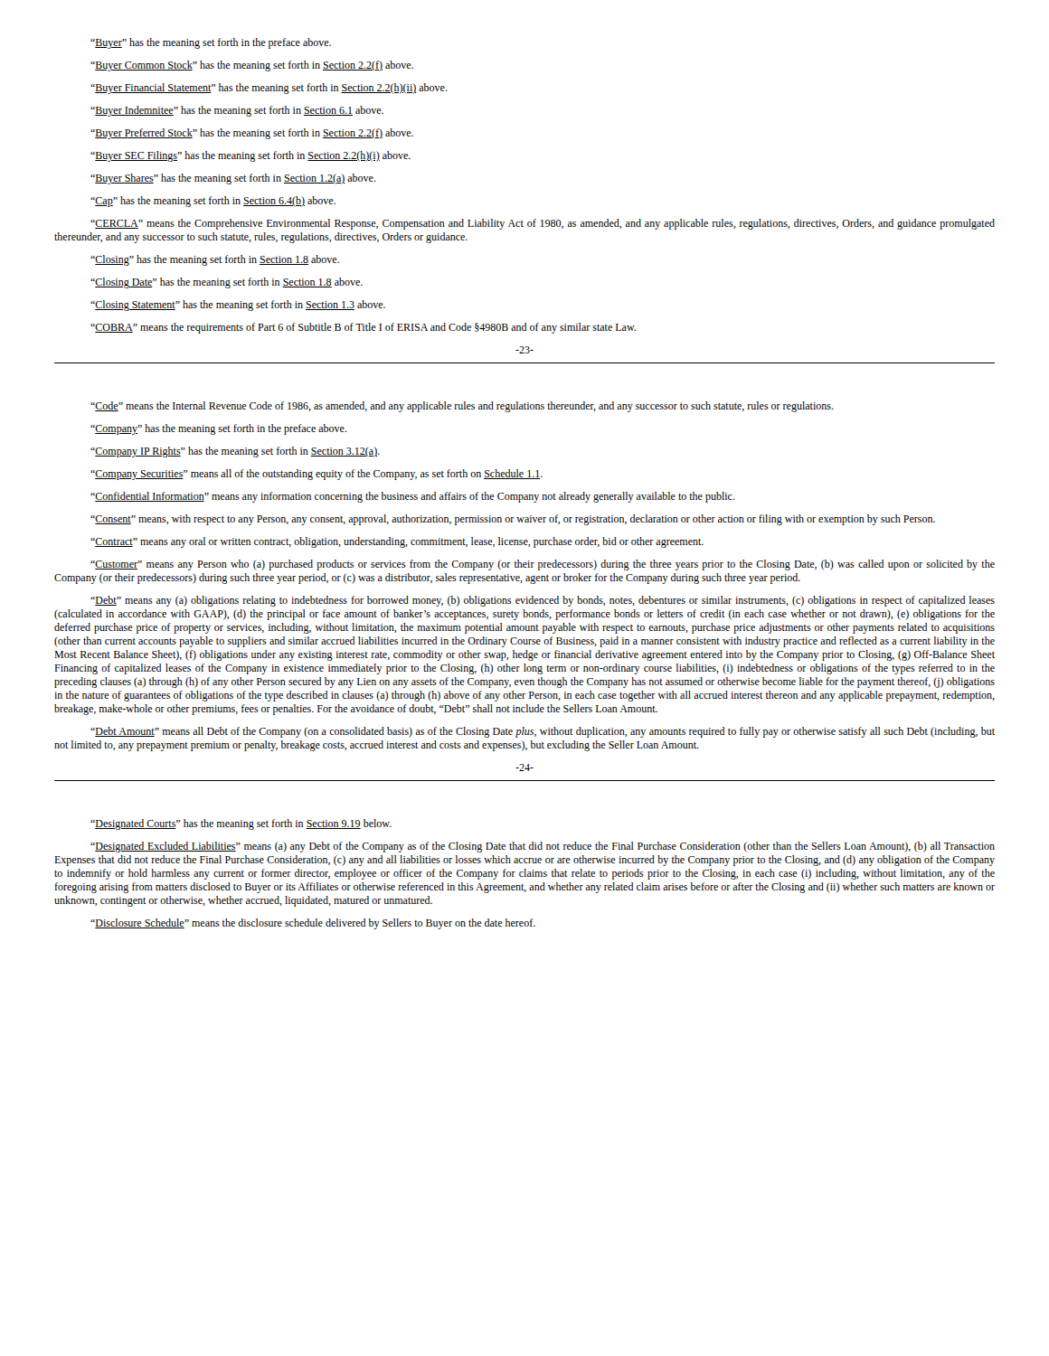“Buyer” has the meaning set forth in the preface above.
“Buyer Common Stock” has the meaning set forth in Section 2.2(f) above.
“Buyer Financial Statement” has the meaning set forth in Section 2.2(h)(ii) above.
“Buyer Indemnitee” has the meaning set forth in Section 6.1 above.
“Buyer Preferred Stock” has the meaning set forth in Section 2.2(f) above.
“Buyer SEC Filings” has the meaning set forth in Section 2.2(h)(i) above.
“Buyer Shares” has the meaning set forth in Section 1.2(a) above.
“Cap” has the meaning set forth in Section 6.4(b) above.
“CERCLA” means the Comprehensive Environmental Response, Compensation and Liability Act of 1980, as amended, and any applicable rules, regulations, directives, Orders, and guidance promulgated thereunder, and any successor to such statute, rules, regulations, directives, Orders or guidance.
“Closing” has the meaning set forth in Section 1.8 above.
“Closing Date” has the meaning set forth in Section 1.8 above.
“Closing Statement” has the meaning set forth in Section 1.3 above.
“COBRA” means the requirements of Part 6 of Subtitle B of Title I of ERISA and Code §4980B and of any similar state Law.
-23-
“Code” means the Internal Revenue Code of 1986, as amended, and any applicable rules and regulations thereunder, and any successor to such statute, rules or regulations.
“Company” has the meaning set forth in the preface above.
“Company IP Rights” has the meaning set forth in Section 3.12(a).
“Company Securities” means all of the outstanding equity of the Company, as set forth on Schedule 1.1.
“Confidential Information” means any information concerning the business and affairs of the Company not already generally available to the public.
“Consent” means, with respect to any Person, any consent, approval, authorization, permission or waiver of, or registration, declaration or other action or filing with or exemption by such Person.
“Contract” means any oral or written contract, obligation, understanding, commitment, lease, license, purchase order, bid or other agreement.
“Customer” means any Person who (a) purchased products or services from the Company (or their predecessors) during the three years prior to the Closing Date, (b) was called upon or solicited by the Company (or their predecessors) during such three year period, or (c) was a distributor, sales representative, agent or broker for the Company during such three year period.
“Debt” means any (a) obligations relating to indebtedness for borrowed money, (b) obligations evidenced by bonds, notes, debentures or similar instruments, (c) obligations in respect of capitalized leases (calculated in accordance with GAAP), (d) the principal or face amount of banker’s acceptances, surety bonds, performance bonds or letters of credit (in each case whether or not drawn), (e) obligations for the deferred purchase price of property or services, including, without limitation, the maximum potential amount payable with respect to earnouts, purchase price adjustments or other payments related to acquisitions (other than current accounts payable to suppliers and similar accrued liabilities incurred in the Ordinary Course of Business, paid in a manner consistent with industry practice and reflected as a current liability in the Most Recent Balance Sheet), (f) obligations under any existing interest rate, commodity or other swap, hedge or financial derivative agreement entered into by the Company prior to Closing, (g) Off-Balance Sheet Financing of capitalized leases of the Company in existence immediately prior to the Closing, (h) other long term or non-ordinary course liabilities, (i) indebtedness or obligations of the types referred to in the preceding clauses (a) through (h) of any other Person secured by any Lien on any assets of the Company, even though the Company has not assumed or otherwise become liable for the payment thereof, (j) obligations in the nature of guarantees of obligations of the type described in clauses (a) through (h) above of any other Person, in each case together with all accrued interest thereon and any applicable prepayment, redemption, breakage, make-whole or other premiums, fees or penalties. For the avoidance of doubt, “Debt” shall not include the Sellers Loan Amount.
“Debt Amount” means all Debt of the Company (on a consolidated basis) as of the Closing Date plus, without duplication, any amounts required to fully pay or otherwise satisfy all such Debt (including, but not limited to, any prepayment premium or penalty, breakage costs, accrued interest and costs and expenses), but excluding the Seller Loan Amount.
-24-
“Designated Courts” has the meaning set forth in Section 9.19 below.
“Designated Excluded Liabilities” means (a) any Debt of the Company as of the Closing Date that did not reduce the Final Purchase Consideration (other than the Sellers Loan Amount), (b) all Transaction Expenses that did not reduce the Final Purchase Consideration, (c) any and all liabilities or losses which accrue or are otherwise incurred by the Company prior to the Closing, and (d) any obligation of the Company to indemnify or hold harmless any current or former director, employee or officer of the Company for claims that relate to periods prior to the Closing, in each case (i) including, without limitation, any of the foregoing arising from matters disclosed to Buyer or its Affiliates or otherwise referenced in this Agreement, and whether any related claim arises before or after the Closing and (ii) whether such matters are known or unknown, contingent or otherwise, whether accrued, liquidated, matured or unmatured.
“Disclosure Schedule” means the disclosure schedule delivered by Sellers to Buyer on the date hereof.